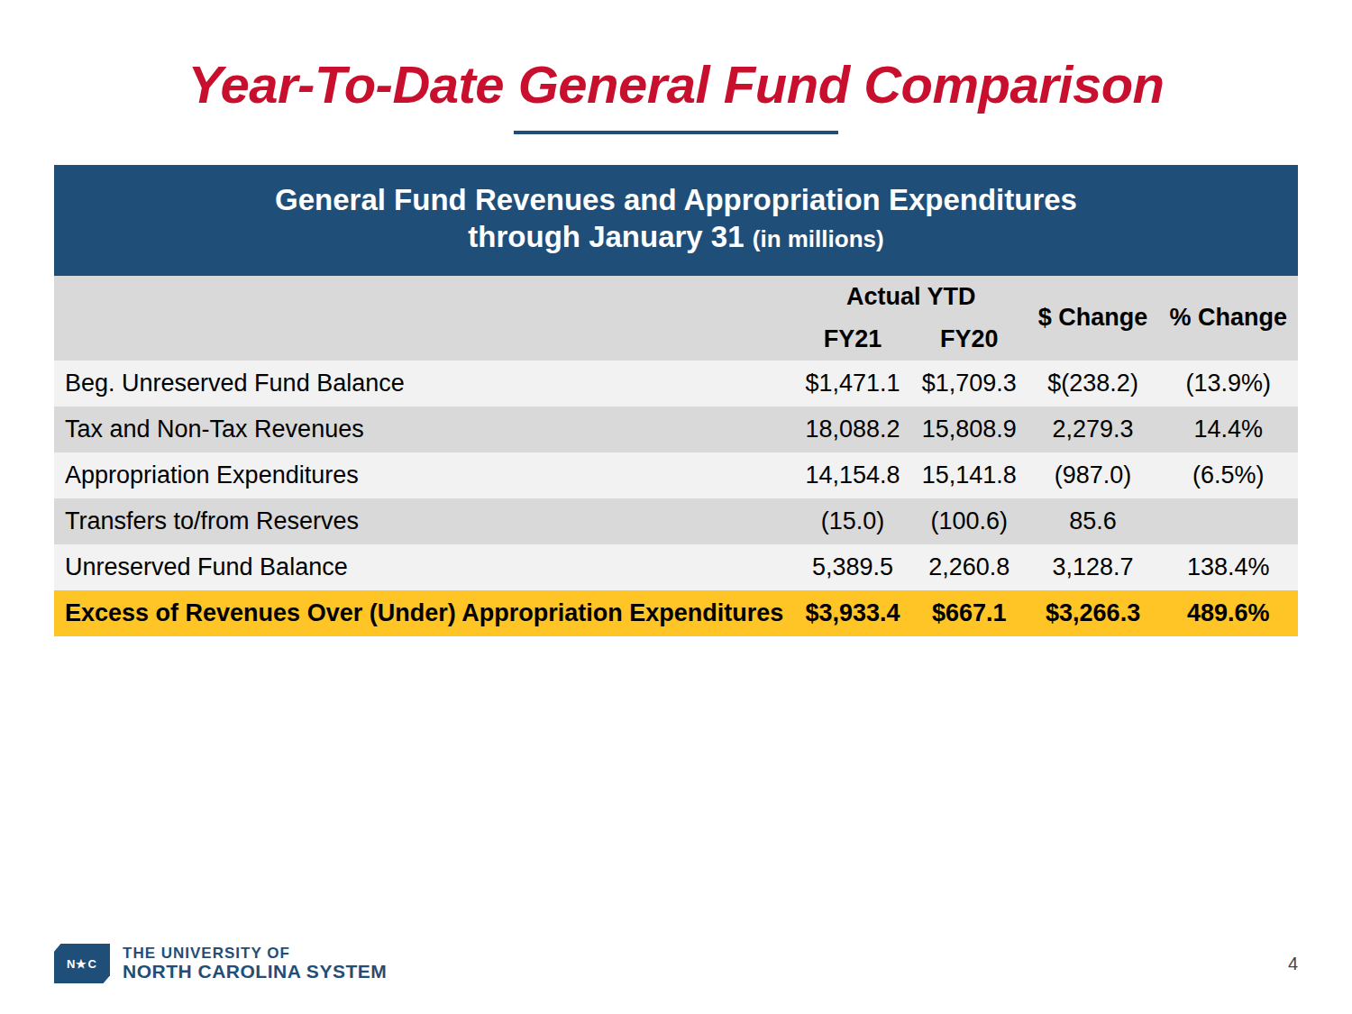Year-To-Date General Fund Comparison
General Fund Revenues and Appropriation Expenditures through January 31 (in millions)
| | Actual YTD | $ Change | % Change |
| --- | --- | --- | --- |
| FY21 | FY20 |
| Beg. Unreserved Fund Balance | $1,471.1 | $1,709.3 | $(238.2) | (13.9%) |
| Tax and Non-Tax Revenues | 18,088.2 | 15,808.9 | 2,279.3 | 14.4% |
| Appropriation Expenditures | 14,154.8 | 15,141.8 | (987.0) | (6.5%) |
| Transfers to/from Reserves | (15.0) | (100.6) | 85.6 | |
| Unreserved Fund Balance | 5,389.5 | 2,260.8 | 3,128.7 | 138.4% |
| Excess of Revenues Over (Under) Appropriation Expenditures | $3,933.4 | $667.1 | $3,266.3 | 489.6% |
N★C
THE UNIVERSITY OF
NORTH CAROLINA SYSTEM
4